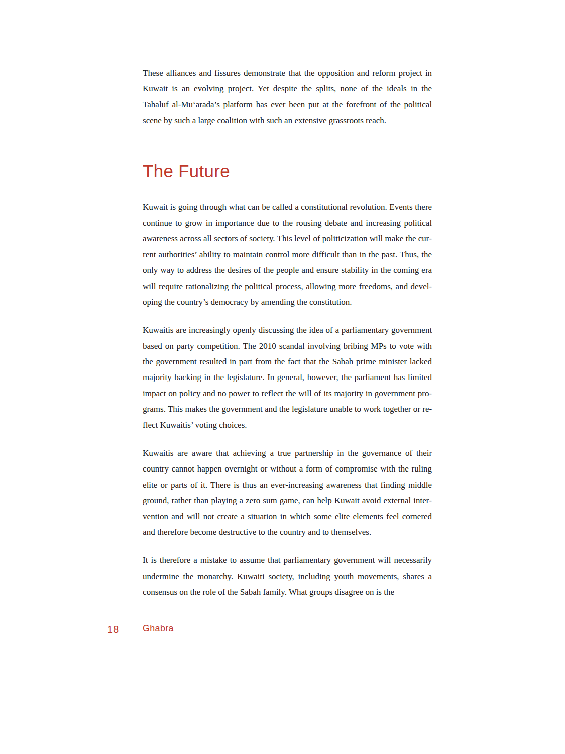These alliances and fissures demonstrate that the opposition and reform project in Kuwait is an evolving project. Yet despite the splits, none of the ideals in the Tahaluf al-Mu‘arada’s platform has ever been put at the forefront of the political scene by such a large coalition with such an extensive grassroots reach.
The Future
Kuwait is going through what can be called a constitutional revolution. Events there continue to grow in importance due to the rousing debate and increasing political awareness across all sectors of society. This level of politicization will make the current authorities’ ability to maintain control more difficult than in the past. Thus, the only way to address the desires of the people and ensure stability in the coming era will require rationalizing the political process, allowing more freedoms, and developing the country’s democracy by amending the constitution.
Kuwaitis are increasingly openly discussing the idea of a parliamentary government based on party competition. The 2010 scandal involving bribing MPs to vote with the government resulted in part from the fact that the Sabah prime minister lacked majority backing in the legislature. In general, however, the parliament has limited impact on policy and no power to reflect the will of its majority in government programs. This makes the government and the legislature unable to work together or reflect Kuwaitis’ voting choices.
Kuwaitis are aware that achieving a true partnership in the governance of their country cannot happen overnight or without a form of compromise with the ruling elite or parts of it. There is thus an ever-increasing awareness that finding middle ground, rather than playing a zero sum game, can help Kuwait avoid external intervention and will not create a situation in which some elite elements feel cornered and therefore become destructive to the country and to themselves.
It is therefore a mistake to assume that parliamentary government will necessarily undermine the monarchy. Kuwaiti society, including youth movements, shares a consensus on the role of the Sabah family. What groups disagree on is the
18
Ghabra